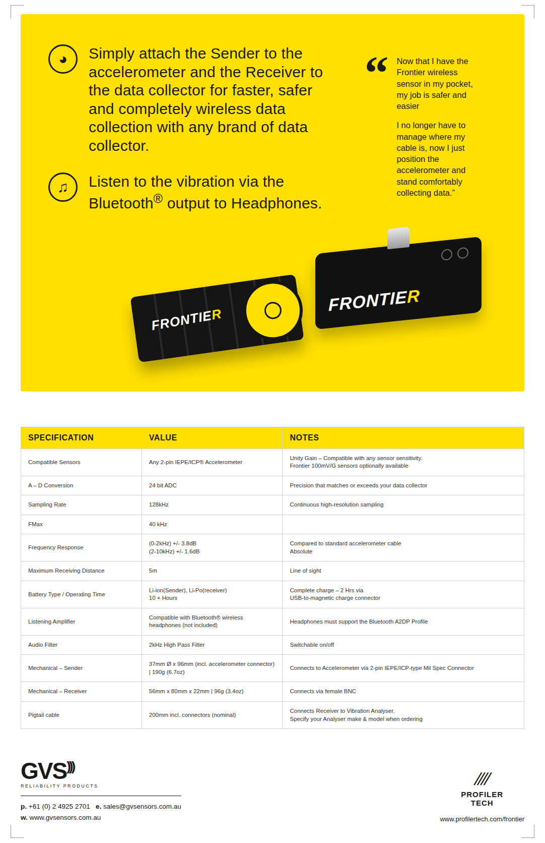◕
Simply attach the Sender to the accelerometer and the Receiver to the data collector for faster, safer and completely wireless data collection with any brand of data collector.
♫
Listen to the vibration via the Bluetooth® output to Headphones.
“
Now that I have the Frontier wireless sensor in my pocket, my job is safer and easier
I no longer have to manage where my cable is, now I just position the accelerometer and stand comfortably collecting data.”
FRONTIER
FRONTIER
Frontier wireless sensor specifications
| SPECIFICATION | VALUE | NOTES |
| --- | --- | --- |
| Compatible Sensors | Any 2-pin IEPE/ICP® Accelerometer | Unity Gain – Compatible with any sensor sensitivity. Frontier 100mV/G sensors optionally available |
| A – D Conversion | 24 bit ADC | Precision that matches or exceeds your data collector |
| Sampling Rate | 128kHz | Continuous high-resolution sampling |
| FMax | 40 kHz | |
| Frequency Response | (0-2kHz) +/- 3.8dB (2-10kHz) +/- 1.6dB | Compared to standard accelerometer cable Absolute |
| Maximum Receiving Distance | 5m | Line of sight |
| Battery Type / Operating Time | Li-ion(Sender), Li-Po(receiver) 10 + Hours | Complete charge – 2 Hrs via USB-to-magnetic charge connector |
| Listening Amplifier | Compatible with Bluetooth® wireless headphones (not included) | Headphones must support the Bluetooth A2DP Profile |
| Audio Filter | 2kHz High Pass Filter | Switchable on/off |
| Mechanical – Sender | 37mm Ø x 96mm (incl. accelerometer connector) / 190g (6.7oz) | Connects to Accelerometer via 2-pin IEPE/ICP-type Mil Spec Connector |
| Mechanical – Receiver | 56mm x 80mm x 22mm / 96g (3.4oz) | Connects via female BNC |
| Pigtail cable | 200mm incl. connectors (nominal) | Connects Receiver to Vibration Analyser. Specify your Analyser make & model when ordering |
GVS)))
RELIABILITY PRODUCTS
p. +61 (0) 2 4925 2701 e. sales@gvsensors.com.au
w. www.gvsensors.com.au
////
PROFILER
TECH
www.profilertech.com/frontier